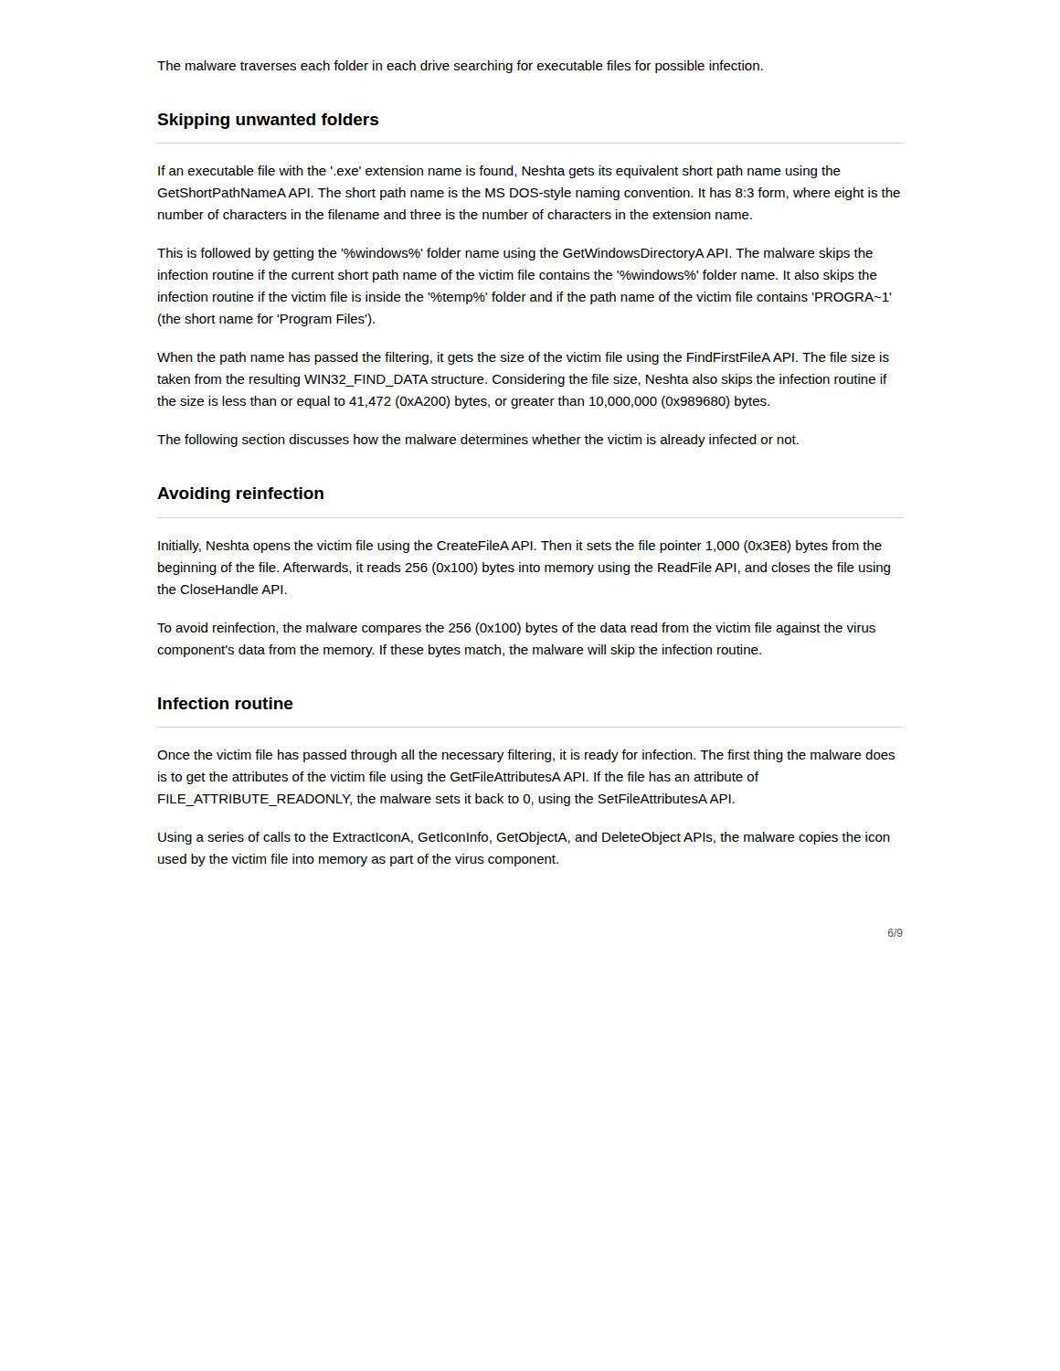The malware traverses each folder in each drive searching for executable files for possible infection.
Skipping unwanted folders
If an executable file with the '.exe' extension name is found, Neshta gets its equivalent short path name using the GetShortPathNameA API. The short path name is the MS DOS-style naming convention. It has 8:3 form, where eight is the number of characters in the filename and three is the number of characters in the extension name.
This is followed by getting the '%windows%' folder name using the GetWindowsDirectoryA API. The malware skips the infection routine if the current short path name of the victim file contains the '%windows%' folder name. It also skips the infection routine if the victim file is inside the '%temp%' folder and if the path name of the victim file contains 'PROGRA~1' (the short name for 'Program Files').
When the path name has passed the filtering, it gets the size of the victim file using the FindFirstFileA API. The file size is taken from the resulting WIN32_FIND_DATA structure. Considering the file size, Neshta also skips the infection routine if the size is less than or equal to 41,472 (0xA200) bytes, or greater than 10,000,000 (0x989680) bytes.
The following section discusses how the malware determines whether the victim is already infected or not.
Avoiding reinfection
Initially, Neshta opens the victim file using the CreateFileA API. Then it sets the file pointer 1,000 (0x3E8) bytes from the beginning of the file. Afterwards, it reads 256 (0x100) bytes into memory using the ReadFile API, and closes the file using the CloseHandle API.
To avoid reinfection, the malware compares the 256 (0x100) bytes of the data read from the victim file against the virus component's data from the memory. If these bytes match, the malware will skip the infection routine.
Infection routine
Once the victim file has passed through all the necessary filtering, it is ready for infection. The first thing the malware does is to get the attributes of the victim file using the GetFileAttributesA API. If the file has an attribute of FILE_ATTRIBUTE_READONLY, the malware sets it back to 0, using the SetFileAttributesA API.
Using a series of calls to the ExtractIconA, GetIconInfo, GetObjectA, and DeleteObject APIs, the malware copies the icon used by the victim file into memory as part of the virus component.
6/9